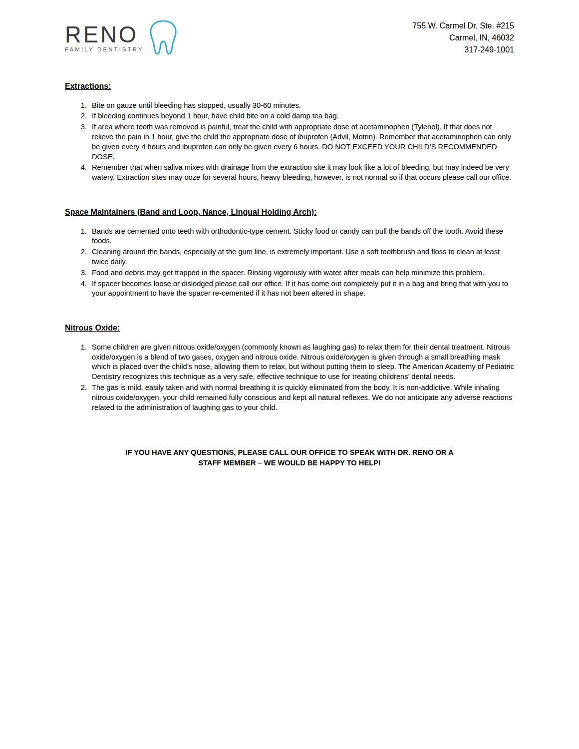RENO
FAMILY DENTISTRY
755 W. Carmel Dr. Ste. #215
Carmel, IN, 46032
317-249-1001
Extractions:
Bite on gauze until bleeding has stopped, usually 30-60 minutes.
If bleeding continues beyond 1 hour, have child bite on a cold damp tea bag.
If area where tooth was removed is painful, treat the child with appropriate dose of acetaminophen (Tylenol). If that does not relieve the pain in 1 hour, give the child the appropriate dose of ibuprofen (Advil, Motrin). Remember that acetaminophen can only be given every 4 hours and ibuprofen can only be given every 6 hours. DO NOT EXCEED YOUR CHILD’S RECOMMENDED DOSE.
Remember that when saliva mixes with drainage from the extraction site it may look like a lot of bleeding, but may indeed be very watery. Extraction sites may ooze for several hours, heavy bleeding, however, is not normal so if that occurs please call our office.
Space Maintainers (Band and Loop, Nance, Lingual Holding Arch):
Bands are cemented onto teeth with orthodontic-type cement. Sticky food or candy can pull the bands off the tooth. Avoid these foods.
Cleaning around the bands, especially at the gum line, is extremely important. Use a soft toothbrush and floss to clean at least twice daily.
Food and debris may get trapped in the spacer. Rinsing vigorously with water after meals can help minimize this problem.
If spacer becomes loose or dislodged please call our office. If it has come out completely put it in a bag and bring that with you to your appointment to have the spacer re-cemented if it has not been altered in shape.
Nitrous Oxide:
Some children are given nitrous oxide/oxygen (commonly known as laughing gas) to relax them for their dental treatment. Nitrous oxide/oxygen is a blend of two gases, oxygen and nitrous oxide. Nitrous oxide/oxygen is given through a small breathing mask which is placed over the child’s nose, allowing them to relax, but without putting them to sleep. The American Academy of Pediatric Dentistry recognizes this technique as a very safe, effective technique to use for treating childrens’ dental needs.
The gas is mild, easily taken and with normal breathing it is quickly eliminated from the body. It is non-addictive. While inhaling nitrous oxide/oxygen, your child remained fully conscious and kept all natural reflexes. We do not anticipate any adverse reactions related to the administration of laughing gas to your child.
IF YOU HAVE ANY QUESTIONS, PLEASE CALL OUR OFFICE TO SPEAK WITH DR. RENO OR A
STAFF MEMBER – WE WOULD BE HAPPY TO HELP!